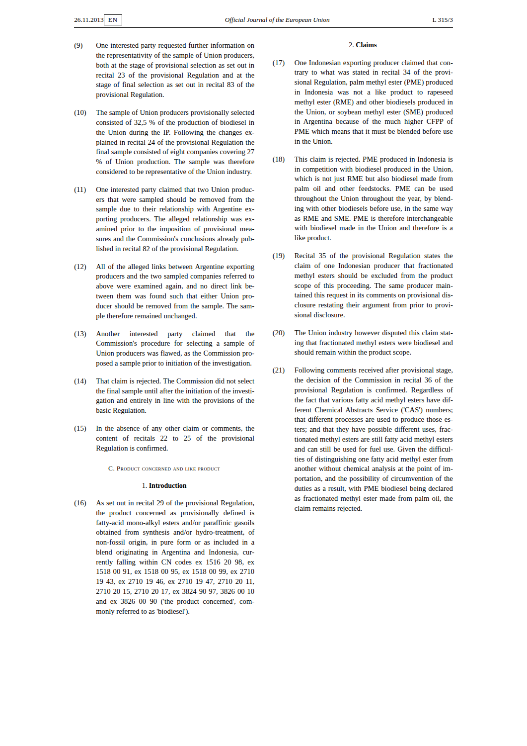26.11.2013 EN Official Journal of the European Union L 315/3
(9) One interested party requested further information on the representativity of the sample of Union producers, both at the stage of provisional selection as set out in recital 23 of the provisional Regulation and at the stage of final selection as set out in recital 83 of the provisional Regulation.
(10) The sample of Union producers provisionally selected consisted of 32,5 % of the production of biodiesel in the Union during the IP. Following the changes explained in recital 24 of the provisional Regulation the final sample consisted of eight companies covering 27 % of Union production. The sample was therefore considered to be representative of the Union industry.
(11) One interested party claimed that two Union producers that were sampled should be removed from the sample due to their relationship with Argentine exporting producers. The alleged relationship was examined prior to the imposition of provisional measures and the Commission's conclusions already published in recital 82 of the provisional Regulation.
(12) All of the alleged links between Argentine exporting producers and the two sampled companies referred to above were examined again, and no direct link between them was found such that either Union producer should be removed from the sample. The sample therefore remained unchanged.
(13) Another interested party claimed that the Commission's procedure for selecting a sample of Union producers was flawed, as the Commission proposed a sample prior to initiation of the investigation.
(14) That claim is rejected. The Commission did not select the final sample until after the initiation of the investigation and entirely in line with the provisions of the basic Regulation.
(15) In the absence of any other claim or comments, the content of recitals 22 to 25 of the provisional Regulation is confirmed.
C. Product concerned and like product
1. Introduction
(16) As set out in recital 29 of the provisional Regulation, the product concerned as provisionally defined is fatty-acid mono-alkyl esters and/or paraffinic gasoils obtained from synthesis and/or hydro-treatment, of non-fossil origin, in pure form or as included in a blend originating in Argentina and Indonesia, currently falling within CN codes ex 1516 20 98, ex 1518 00 91, ex 1518 00 95, ex 1518 00 99, ex 2710 19 43, ex 2710 19 46, ex 2710 19 47, 2710 20 11, 2710 20 15, 2710 20 17, ex 3824 90 97, 3826 00 10 and ex 3826 00 90 ('the product concerned', commonly referred to as 'biodiesel').
2. Claims
(17) One Indonesian exporting producer claimed that contrary to what was stated in recital 34 of the provisional Regulation, palm methyl ester (PME) produced in Indonesia was not a like product to rapeseed methyl ester (RME) and other biodiesels produced in the Union, or soybean methyl ester (SME) produced in Argentina because of the much higher CFPP of PME which means that it must be blended before use in the Union.
(18) This claim is rejected. PME produced in Indonesia is in competition with biodiesel produced in the Union, which is not just RME but also biodiesel made from palm oil and other feedstocks. PME can be used throughout the Union throughout the year, by blending with other biodiesels before use, in the same way as RME and SME. PME is therefore interchangeable with biodiesel made in the Union and therefore is a like product.
(19) Recital 35 of the provisional Regulation states the claim of one Indonesian producer that fractionated methyl esters should be excluded from the product scope of this proceeding. The same producer maintained this request in its comments on provisional disclosure restating their argument from prior to provisional disclosure.
(20) The Union industry however disputed this claim stating that fractionated methyl esters were biodiesel and should remain within the product scope.
(21) Following comments received after provisional stage, the decision of the Commission in recital 36 of the provisional Regulation is confirmed. Regardless of the fact that various fatty acid methyl esters have different Chemical Abstracts Service ('CAS') numbers; that different processes are used to produce those esters; and that they have possible different uses, fractionated methyl esters are still fatty acid methyl esters and can still be used for fuel use. Given the difficulties of distinguishing one fatty acid methyl ester from another without chemical analysis at the point of importation, and the possibility of circumvention of the duties as a result, with PME biodiesel being declared as fractionated methyl ester made from palm oil, the claim remains rejected.